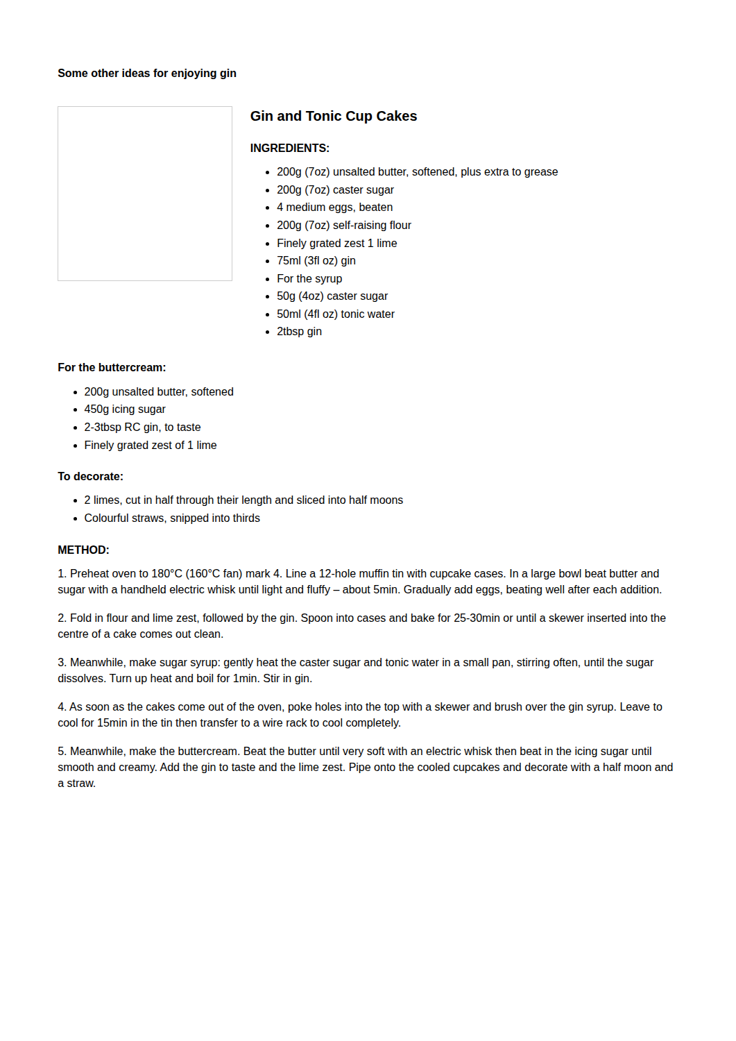Some other ideas for enjoying gin
Gin and Tonic Cup Cakes
INGREDIENTS:
200g (7oz) unsalted butter, softened, plus extra to grease
200g (7oz) caster sugar
4 medium eggs, beaten
200g (7oz) self-raising flour
Finely grated zest 1 lime
75ml (3fl oz) gin
For the syrup
50g (4oz) caster sugar
50ml (4fl oz) tonic water
2tbsp gin
For the buttercream:
200g unsalted butter, softened
450g icing sugar
2-3tbsp RC gin, to taste
Finely grated zest of 1 lime
To decorate:
2 limes, cut in half through their length and sliced into half moons
Colourful straws, snipped into thirds
METHOD:
1. Preheat oven to 180°C (160°C fan) mark 4. Line a 12-hole muffin tin with cupcake cases. In a large bowl beat butter and sugar with a handheld electric whisk until light and fluffy – about 5min. Gradually add eggs, beating well after each addition.
2. Fold in flour and lime zest, followed by the gin. Spoon into cases and bake for 25-30min or until a skewer inserted into the centre of a cake comes out clean.
3. Meanwhile, make sugar syrup: gently heat the caster sugar and tonic water in a small pan, stirring often, until the sugar dissolves. Turn up heat and boil for 1min. Stir in gin.
4. As soon as the cakes come out of the oven, poke holes into the top with a skewer and brush over the gin syrup. Leave to cool for 15min in the tin then transfer to a wire rack to cool completely.
5. Meanwhile, make the buttercream. Beat the butter until very soft with an electric whisk then beat in the icing sugar until smooth and creamy. Add the gin to taste and the lime zest. Pipe onto the cooled cupcakes and decorate with a half moon and a straw.